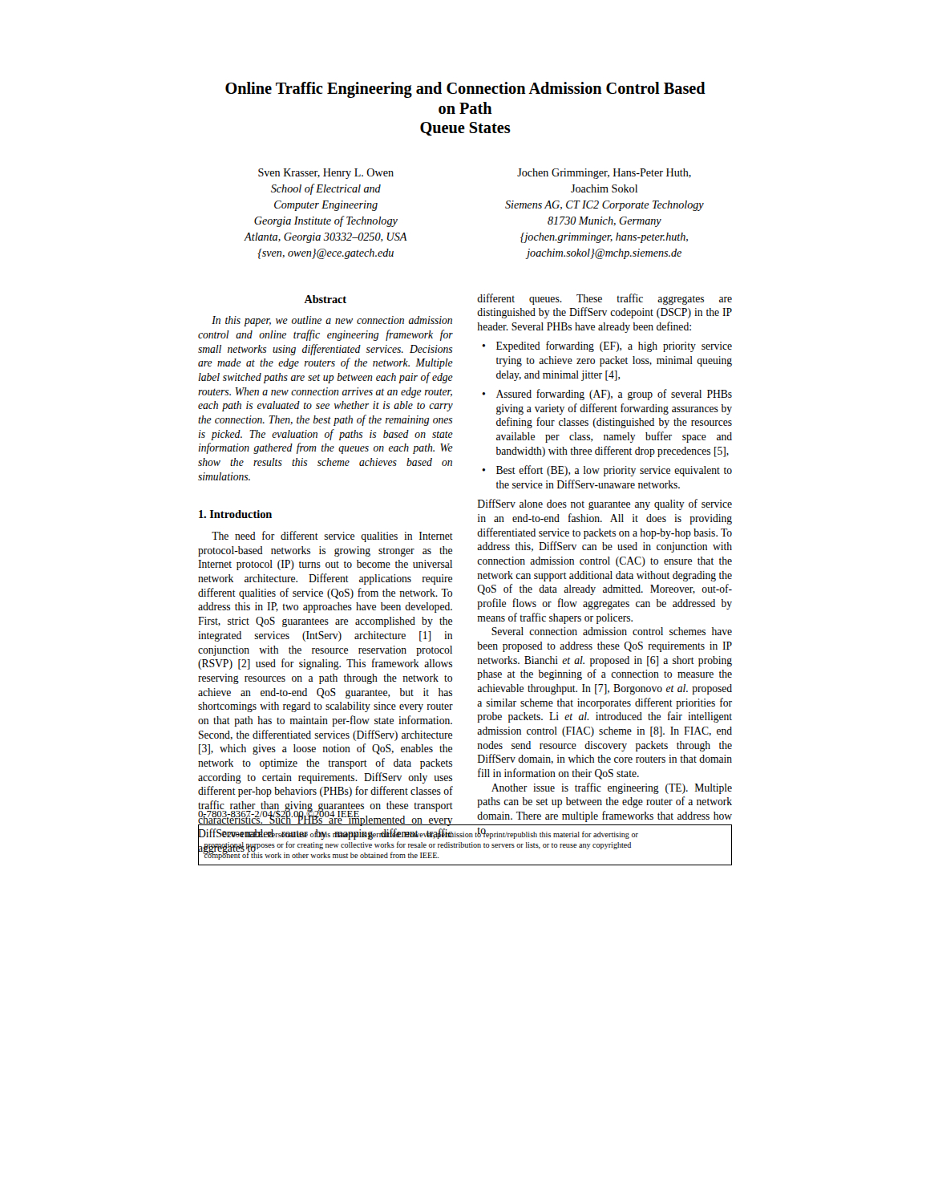Online Traffic Engineering and Connection Admission Control Based on Path
Queue States
Sven Krasser, Henry L. Owen
School of Electrical and
Computer Engineering
Georgia Institute of Technology
Atlanta, Georgia 30332–0250, USA
{sven, owen}@ece.gatech.edu
Jochen Grimminger, Hans-Peter Huth,
Joachim Sokol
Siemens AG, CT IC2 Corporate Technology
81730 Munich, Germany
{jochen.grimminger, hans-peter.huth,
joachim.sokol}@mchp.siemens.de
Abstract
In this paper, we outline a new connection admission control and online traffic engineering framework for small networks using differentiated services. Decisions are made at the edge routers of the network. Multiple label switched paths are set up between each pair of edge routers. When a new connection arrives at an edge router, each path is evaluated to see whether it is able to carry the connection. Then, the best path of the remaining ones is picked. The evaluation of paths is based on state information gathered from the queues on each path. We show the results this scheme achieves based on simulations.
1. Introduction
The need for different service qualities in Internet protocol-based networks is growing stronger as the Internet protocol (IP) turns out to become the universal network architecture. Different applications require different qualities of service (QoS) from the network. To address this in IP, two approaches have been developed. First, strict QoS guarantees are accomplished by the integrated services (IntServ) architecture [1] in conjunction with the resource reservation protocol (RSVP) [2] used for signaling. This framework allows reserving resources on a path through the network to achieve an end-to-end QoS guarantee, but it has shortcomings with regard to scalability since every router on that path has to maintain per-flow state information. Second, the differentiated services (DiffServ) architecture [3], which gives a loose notion of QoS, enables the network to optimize the transport of data packets according to certain requirements. DiffServ only uses different per-hop behaviors (PHBs) for different classes of traffic rather than giving guarantees on these transport characteristics. Such PHBs are implemented on every DiffServ-enabled router by mapping different traffic aggregates to
different queues. These traffic aggregates are distinguished by the DiffServ codepoint (DSCP) in the IP header. Several PHBs have already been defined:
Expedited forwarding (EF), a high priority service trying to achieve zero packet loss, minimal queuing delay, and minimal jitter [4],
Assured forwarding (AF), a group of several PHBs giving a variety of different forwarding assurances by defining four classes (distinguished by the resources available per class, namely buffer space and bandwidth) with three different drop precedences [5],
Best effort (BE), a low priority service equivalent to the service in DiffServ-unaware networks.
DiffServ alone does not guarantee any quality of service in an end-to-end fashion. All it does is providing differentiated service to packets on a hop-by-hop basis. To address this, DiffServ can be used in conjunction with connection admission control (CAC) to ensure that the network can support additional data without degrading the QoS of the data already admitted. Moreover, out-of-profile flows or flow aggregates can be addressed by means of traffic shapers or policers.
Several connection admission control schemes have been proposed to address these QoS requirements in IP networks. Bianchi et al. proposed in [6] a short probing phase at the beginning of a connection to measure the achievable throughput. In [7], Borgonovo et al. proposed a similar scheme that incorporates different priorities for probe packets. Li et al. introduced the fair intelligent admission control (FIAC) scheme in [8]. In FIAC, end nodes send resource discovery packets through the DiffServ domain, in which the core routers in that domain fill in information on their QoS state.
Another issue is traffic engineering (TE). Multiple paths can be set up between the edge router of a network domain. There are multiple frameworks that address how to
0-7803-8367-2/04/$20.00 ©2004 IEEE
©2004 IEEE. Personal use of this material is permitted. However, permission to reprint/republish this material for advertising or
promotional purposes or for creating new collective works for resale or redistribution to servers or lists, or to reuse any copyrighted
component of this work in other works must be obtained from the IEEE.